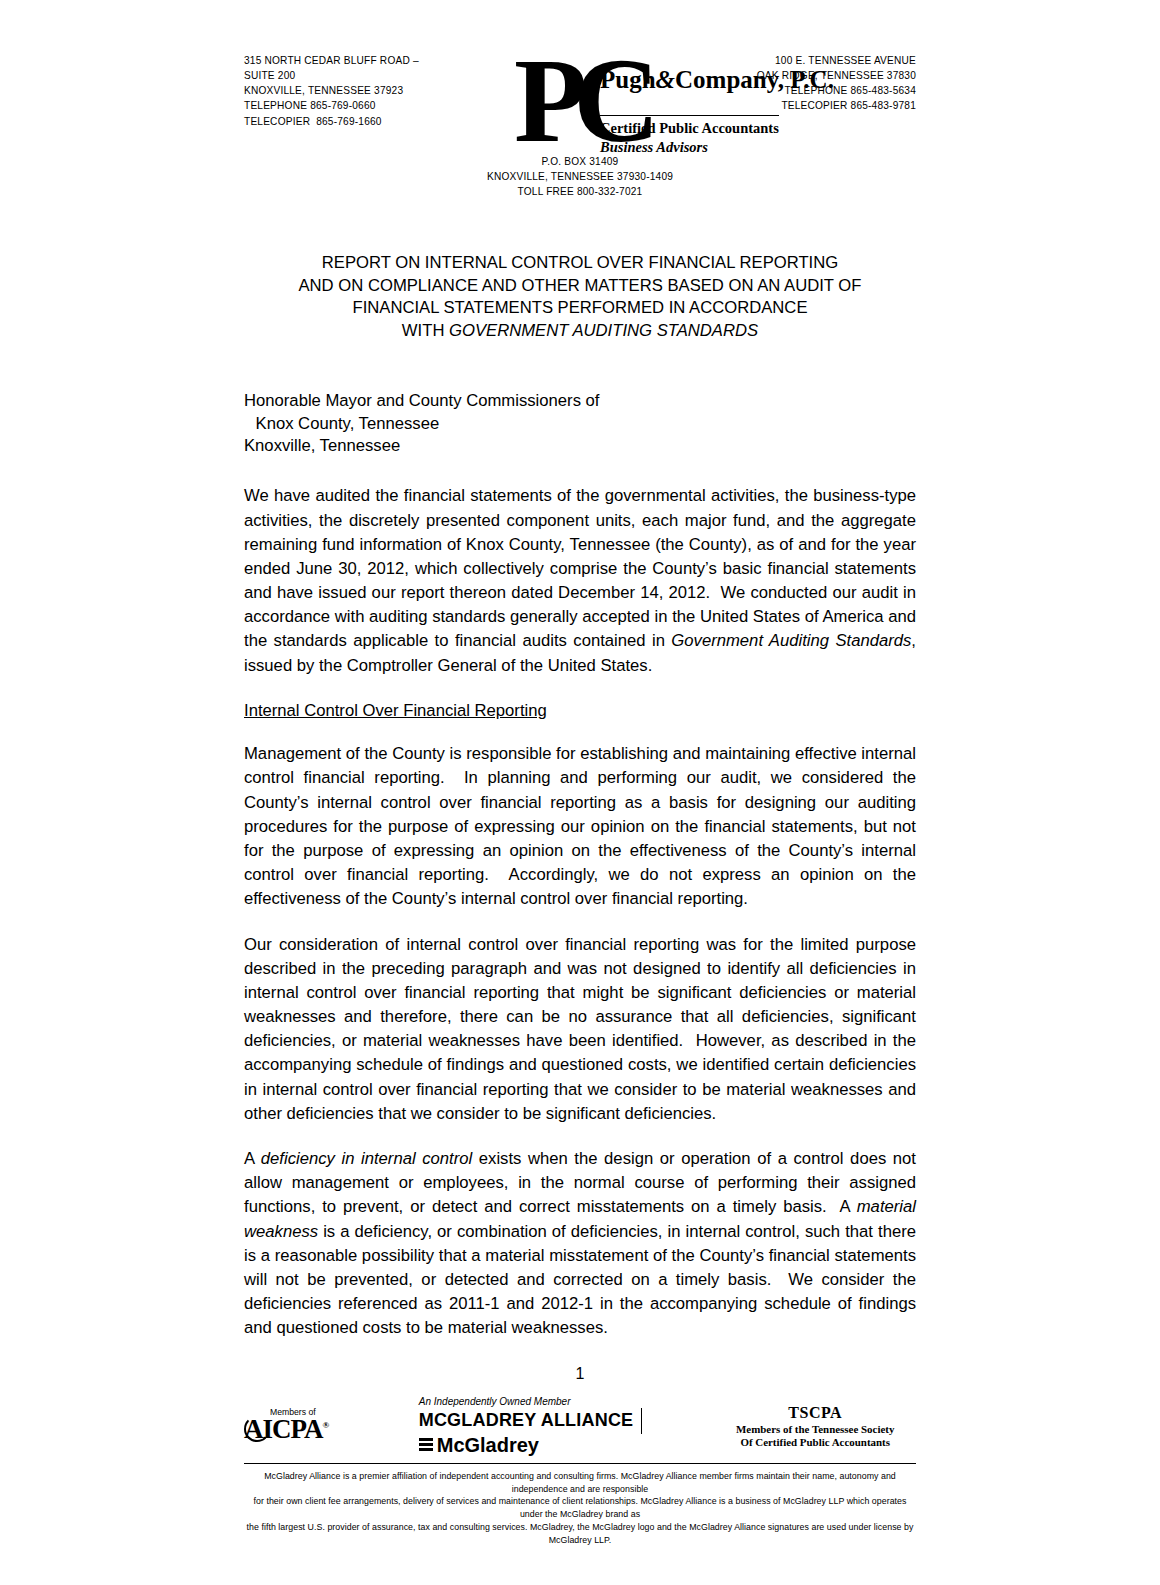| 315 NORTH CEDAR BLUFF ROAD – SUITE 200 KNOXVILLE, TENNESSEE 37923 TELEPHONE 865-769-0660 TELECOPIER 865-769-1660 | PC Pugh & Company, P.C. Certified Public Accountants Business Advisors | 100 E. TENNESSEE AVENUE OAK RIDGE, TENNESSEE 37830 TELEPHONE 865-483-5634 TELECOPIER 865-483-9781 |
P.O. BOX 31409
KNOXVILLE, TENNESSEE 37930-1409
TOLL FREE 800-332-7021
REPORT ON INTERNAL CONTROL OVER FINANCIAL REPORTING
AND ON COMPLIANCE AND OTHER MATTERS BASED ON AN AUDIT OF
FINANCIAL STATEMENTS PERFORMED IN ACCORDANCE
WITH GOVERNMENT AUDITING STANDARDS
Honorable Mayor and County Commissioners of
Knox County, Tennessee Knoxville, Tennessee
We have audited the financial statements of the governmental activities, the business-type activities, the discretely presented component units, each major fund, and the aggregate remaining fund information of Knox County, Tennessee (the County), as of and for the year ended June 30, 2012, which collectively comprise the County’s basic financial statements and have issued our report thereon dated December 14, 2012. We conducted our audit in accordance with auditing standards generally accepted in the United States of America and the standards applicable to financial audits contained in Government Auditing Standards, issued by the Comptroller General of the United States.
Internal Control Over Financial Reporting
Management of the County is responsible for establishing and maintaining effective internal control financial reporting. In planning and performing our audit, we considered the County’s internal control over financial reporting as a basis for designing our auditing procedures for the purpose of expressing our opinion on the financial statements, but not for the purpose of expressing an opinion on the effectiveness of the County’s internal control over financial reporting. Accordingly, we do not express an opinion on the effectiveness of the County’s internal control over financial reporting.
Our consideration of internal control over financial reporting was for the limited purpose described in the preceding paragraph and was not designed to identify all deficiencies in internal control over financial reporting that might be significant deficiencies or material weaknesses and therefore, there can be no assurance that all deficiencies, significant deficiencies, or material weaknesses have been identified. However, as described in the accompanying schedule of findings and questioned costs, we identified certain deficiencies in internal control over financial reporting that we consider to be material weaknesses and other deficiencies that we consider to be significant deficiencies.
A deficiency in internal control exists when the design or operation of a control does not allow management or employees, in the normal course of performing their assigned functions, to prevent, or detect and correct misstatements on a timely basis. A material weakness is a deficiency, or combination of deficiencies, in internal control, such that there is a reasonable possibility that a material misstatement of the County’s financial statements will not be prevented, or detected and corrected on a timely basis. We consider the deficiencies referenced as 2011-1 and 2012-1 in the accompanying schedule of findings and questioned costs to be material weaknesses.
1
| Members of AICPA ® | An Independently Owned Member MCGLADREY ALLIANCE McGladrey | TSCPA Members of the Tennessee Society Of Certified Public Accountants |
McGladrey Alliance is a premier affiliation of independent accounting and consulting firms. McGladrey Alliance member firms maintain their name, autonomy and independence and are responsible
for their own client fee arrangements, delivery of services and maintenance of client relationships. McGladrey Alliance is a business of McGladrey LLP which operates under the McGladrey brand as
the fifth largest U.S. provider of assurance, tax and consulting services. McGladrey, the McGladrey logo and the McGladrey Alliance signatures are used under license by McGladrey LLP.